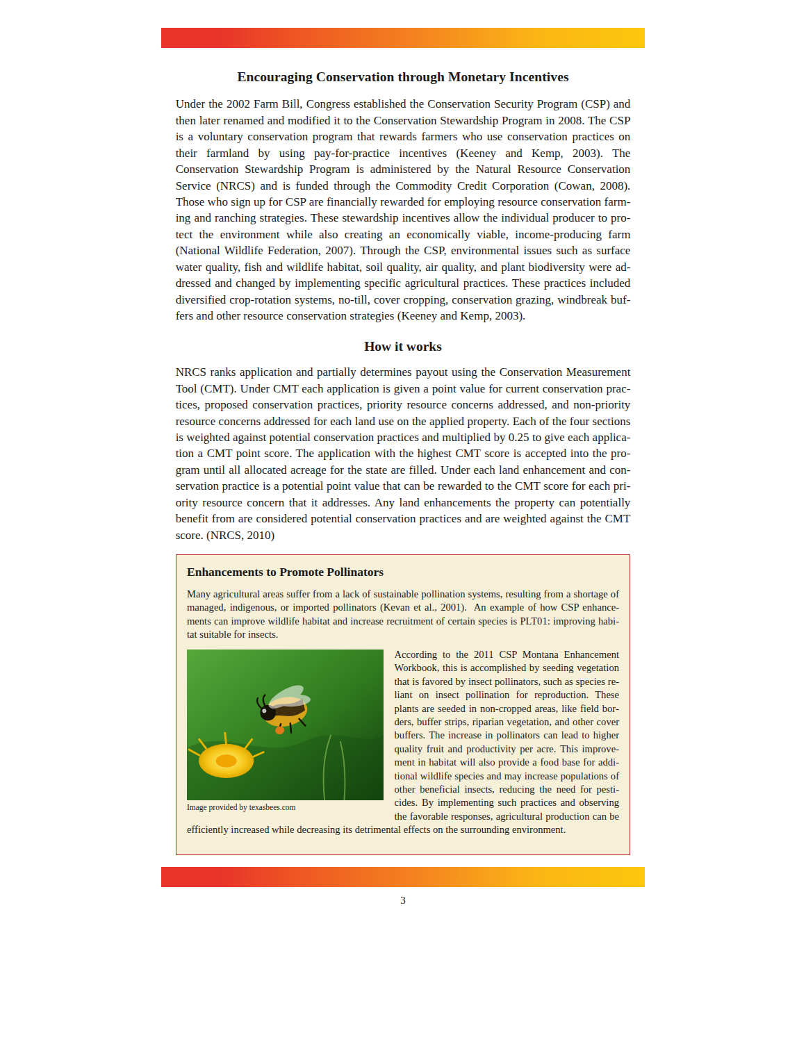Encouraging Conservation through Monetary Incentives
Under the 2002 Farm Bill, Congress established the Conservation Security Program (CSP) and then later renamed and modified it to the Conservation Stewardship Program in 2008. The CSP is a voluntary conservation program that rewards farmers who use conservation practices on their farmland by using pay-for-practice incentives (Keeney and Kemp, 2003). The Conservation Stewardship Program is administered by the Natural Resource Conservation Service (NRCS) and is funded through the Commodity Credit Corporation (Cowan, 2008). Those who sign up for CSP are financially rewarded for employing resource conservation farming and ranching strategies. These stewardship incentives allow the individual producer to protect the environment while also creating an economically viable, income-producing farm (National Wildlife Federation, 2007). Through the CSP, environmental issues such as surface water quality, fish and wildlife habitat, soil quality, air quality, and plant biodiversity were addressed and changed by implementing specific agricultural practices. These practices included diversified crop-rotation systems, no-till, cover cropping, conservation grazing, windbreak buffers and other resource conservation strategies (Keeney and Kemp, 2003).
How it works
NRCS ranks application and partially determines payout using the Conservation Measurement Tool (CMT). Under CMT each application is given a point value for current conservation practices, proposed conservation practices, priority resource concerns addressed, and non-priority resource concerns addressed for each land use on the applied property. Each of the four sections is weighted against potential conservation practices and multiplied by 0.25 to give each application a CMT point score. The application with the highest CMT score is accepted into the program until all allocated acreage for the state are filled. Under each land enhancement and conservation practice is a potential point value that can be rewarded to the CMT score for each priority resource concern that it addresses. Any land enhancements the property can potentially benefit from are considered potential conservation practices and are weighted against the CMT score. (NRCS, 2010)
Enhancements to Promote Pollinators
Many agricultural areas suffer from a lack of sustainable pollination systems, resulting from a shortage of managed, indigenous, or imported pollinators (Kevan et al., 2001). An example of how CSP enhancements can improve wildlife habitat and increase recruitment of certain species is PLT01: improving habitat suitable for insects.
Image provided by texasbees.com
According to the 2011 CSP Montana Enhancement Workbook, this is accomplished by seeding vegetation that is favored by insect pollinators, such as species reliant on insect pollination for reproduction. These plants are seeded in non-cropped areas, like field borders, buffer strips, riparian vegetation, and other cover buffers. The increase in pollinators can lead to higher quality fruit and productivity per acre. This improvement in habitat will also provide a food base for additional wildlife species and may increase populations of other beneficial insects, reducing the need for pesticides. By implementing such practices and observing the favorable responses, agricultural production can be efficiently increased while decreasing its detrimental effects on the surrounding environment.
3